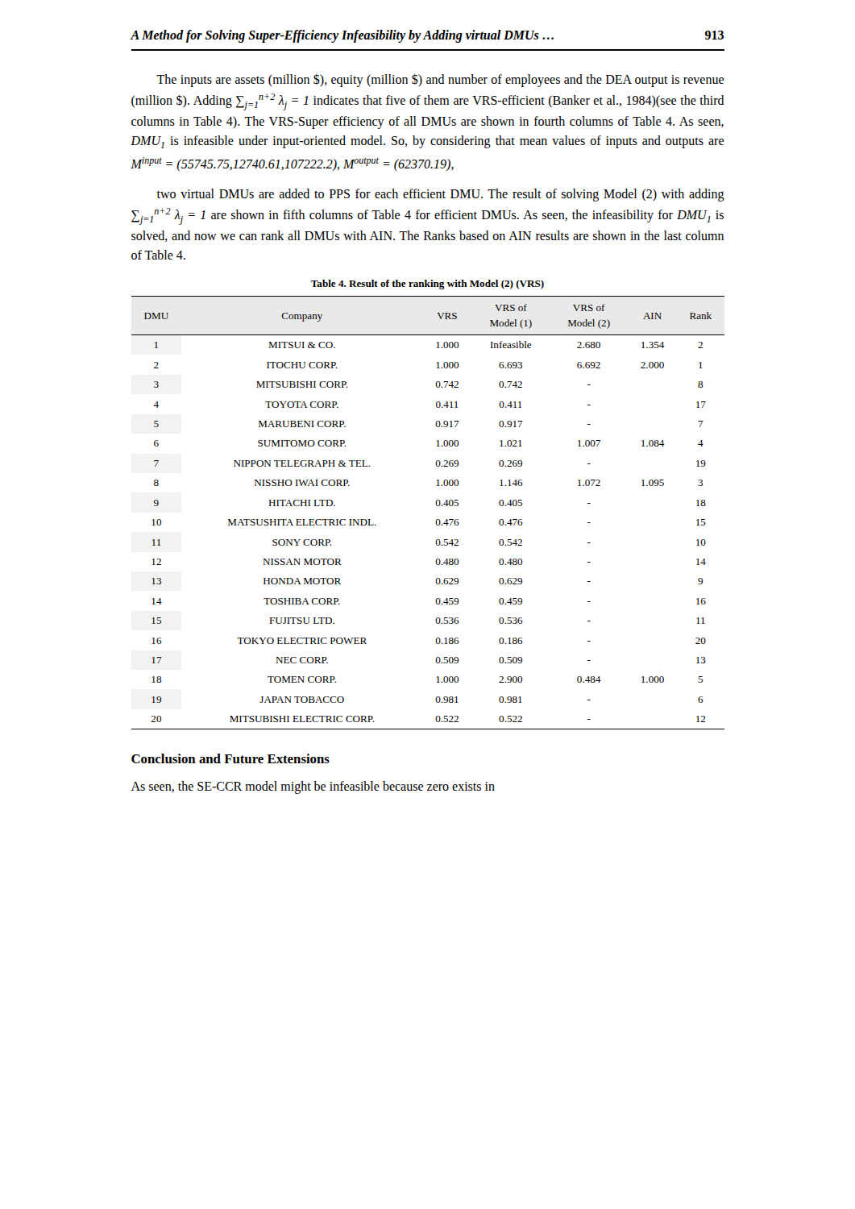A Method for Solving Super-Efficiency Infeasibility by Adding virtual DMUs … 913
The inputs are assets (million $), equity (million $) and number of employees and the DEA output is revenue (million $). Adding ∑j=1n+2 λj = 1 indicates that five of them are VRS-efficient (Banker et al., 1984)(see the third columns in Table 4). The VRS-Super efficiency of all DMUs are shown in fourth columns of Table 4. As seen, DMU1 is infeasible under input-oriented model. So, by considering that mean values of inputs and outputs are Minput = (55745.75,12740.61,107222.2), Moutput = (62370.19),
two virtual DMUs are added to PPS for each efficient DMU. The result of solving Model (2) with adding ∑j=1n+2 λj = 1 are shown in fifth columns of Table 4 for efficient DMUs. As seen, the infeasibility for DMU1 is solved, and now we can rank all DMUs with AIN. The Ranks based on AIN results are shown in the last column of Table 4.
Table 4. Result of the ranking with Model (2) (VRS)
| DMU | Company | VRS | VRS of Model (1) | VRS of Model (2) | AIN | Rank |
| --- | --- | --- | --- | --- | --- | --- |
| 1 | MITSUI & CO. | 1.000 | Infeasible | 2.680 | 1.354 | 2 |
| 2 | ITOCHU CORP. | 1.000 | 6.693 | 6.692 | 2.000 | 1 |
| 3 | MITSUBISHI CORP. | 0.742 | 0.742 | - | | 8 |
| 4 | TOYOTA CORP. | 0.411 | 0.411 | - | | 17 |
| 5 | MARUBENI CORP. | 0.917 | 0.917 | - | | 7 |
| 6 | SUMITOMO CORP. | 1.000 | 1.021 | 1.007 | 1.084 | 4 |
| 7 | NIPPON TELEGRAPH & TEL. | 0.269 | 0.269 | - | | 19 |
| 8 | NISSHO IWAI CORP. | 1.000 | 1.146 | 1.072 | 1.095 | 3 |
| 9 | HITACHI LTD. | 0.405 | 0.405 | - | | 18 |
| 10 | MATSUSHITA ELECTRIC INDL. | 0.476 | 0.476 | - | | 15 |
| 11 | SONY CORP. | 0.542 | 0.542 | - | | 10 |
| 12 | NISSAN MOTOR | 0.480 | 0.480 | - | | 14 |
| 13 | HONDA MOTOR | 0.629 | 0.629 | - | | 9 |
| 14 | TOSHIBA CORP. | 0.459 | 0.459 | - | | 16 |
| 15 | FUJITSU LTD. | 0.536 | 0.536 | - | | 11 |
| 16 | TOKYO ELECTRIC POWER | 0.186 | 0.186 | - | | 20 |
| 17 | NEC CORP. | 0.509 | 0.509 | - | | 13 |
| 18 | TOMEN CORP. | 1.000 | 2.900 | 0.484 | 1.000 | 5 |
| 19 | JAPAN TOBACCO | 0.981 | 0.981 | - | | 6 |
| 20 | MITSUBISHI ELECTRIC CORP. | 0.522 | 0.522 | - | | 12 |
Conclusion and Future Extensions
As seen, the SE-CCR model might be infeasible because zero exists in